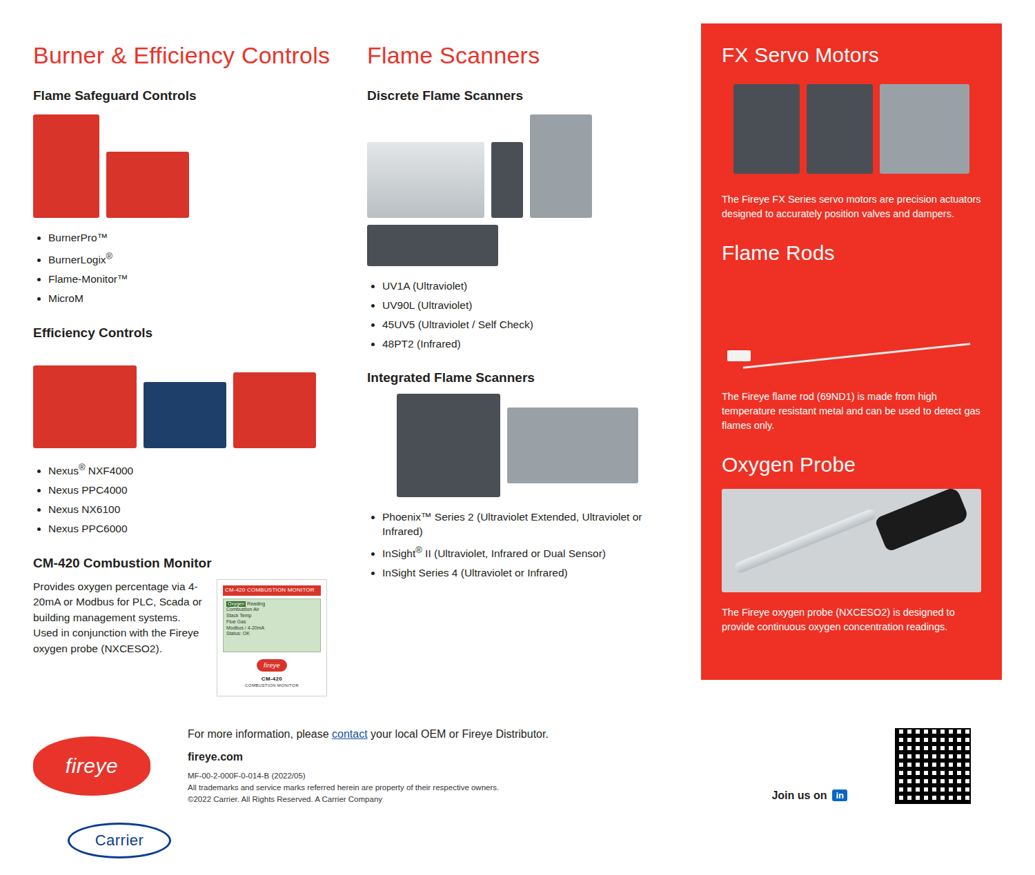Burner & Efficiency Controls
Flame Safeguard Controls
BurnerPro™
BurnerLogix®
Flame-Monitor™
MicroM
Efficiency Controls
Nexus® NXF4000
Nexus PPC4000
Nexus NX6100
Nexus PPC6000
CM-420 Combustion Monitor
Provides oxygen percentage via 4-20mA or Modbus for PLC, Scada or building management systems. Used in conjunction with the Fireye oxygen probe (NXCESO2).
CM-420 COMBUSTION MONITOR
Oxygen Reading
Combustion Air
Stack Temp
Flue Gas
Modbus / 4-20mA
Status: OK
fireye
CM-420COMBUSTION MONITOR
Flame Scanners
Discrete Flame Scanners
UV1A (Ultraviolet)
UV90L (Ultraviolet)
45UV5 (Ultraviolet / Self Check)
48PT2 (Infrared)
Integrated Flame Scanners
Phoenix™ Series 2 (Ultraviolet Extended, Ultraviolet or Infrared)
InSight® II (Ultraviolet, Infrared or Dual Sensor)
InSight Series 4 (Ultraviolet or Infrared)
FX Servo Motors
The Fireye FX Series servo motors are precision actuators designed to accurately position valves and dampers.
Flame Rods
The Fireye flame rod (69ND1) is made from high temperature resistant metal and can be used to detect gas flames only.
Oxygen Probe
The Fireye oxygen probe (NXCESO2) is designed to provide continuous oxygen concentration readings.
fireye
For more information, please contact your local OEM or Fireye Distributor.
fireye.com
MF-00-2-000F-0-014-B (2022/05)
All trademarks and service marks referred herein are property of their respective owners.
©2022 Carrier. All Rights Reserved. A Carrier Company
Join us on in
Carrier